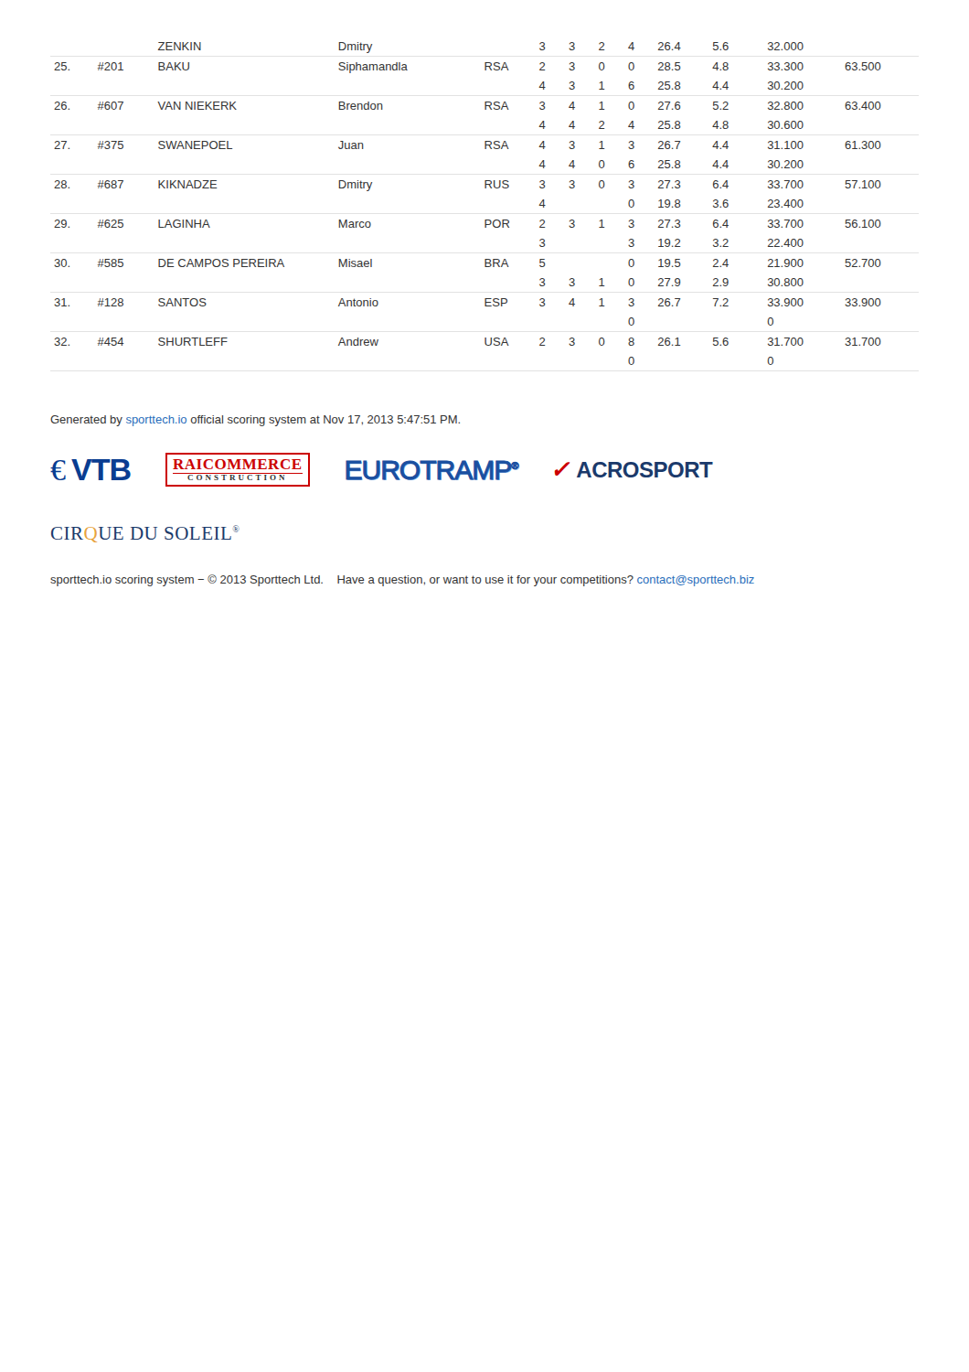| | | ZENKIN | Dmitry | | 3 | 3 | 2 | 4 | 26.4 | 5.6 | 32.000 | |
| 25. | #201 | BAKU | Siphamandla | RSA | 2 | 3 | 0 | 0 | 28.5 | 4.8 | 33.300 | 63.500 |
| | | | | | 4 | 3 | 1 | 6 | 25.8 | 4.4 | 30.200 | |
| 26. | #607 | VAN NIEKERK | Brendon | RSA | 3 | 4 | 1 | 0 | 27.6 | 5.2 | 32.800 | 63.400 |
| | | | | | 4 | 4 | 2 | 4 | 25.8 | 4.8 | 30.600 | |
| 27. | #375 | SWANEPOEL | Juan | RSA | 4 | 3 | 1 | 3 | 26.7 | 4.4 | 31.100 | 61.300 |
| | | | | | 4 | 4 | 0 | 6 | 25.8 | 4.4 | 30.200 | |
| 28. | #687 | KIKNADZE | Dmitry | RUS | 3 | 3 | 0 | 3 | 27.3 | 6.4 | 33.700 | 57.100 |
| | | | | | 4 | | | 0 | 19.8 | 3.6 | 23.400 | |
| 29. | #625 | LAGINHA | Marco | POR | 2 | 3 | 1 | 3 | 27.3 | 6.4 | 33.700 | 56.100 |
| | | | | | 3 | | | 3 | 19.2 | 3.2 | 22.400 | |
| 30. | #585 | DE CAMPOS PEREIRA | Misael | BRA | 5 | | | 0 | 19.5 | 2.4 | 21.900 | 52.700 |
| | | | | | 3 | 3 | 1 | 0 | 27.9 | 2.9 | 30.800 | |
| 31. | #128 | SANTOS | Antonio | ESP | 3 | 4 | 1 | 3 | 26.7 | 7.2 | 33.900 | 33.900 |
| | | | | | | | | 0 | | | 0 | |
| 32. | #454 | SHURTLEFF | Andrew | USA | 2 | 3 | 0 | 8 | 26.1 | 5.6 | 31.700 | 31.700 |
| | | | | | | | | 0 | | | 0 | |
Generated by sporttech.io official scoring system at Nov 17, 2013 5:47:51 PM.
€VTB
RAICOMMERCE
CONSTRUCTION
EUROTRAMP®
✓ACROSPORT
CIRQUE DU SOLEIL®
sporttech.io scoring system − © 2013 Sporttech Ltd. Have a question, or want to use it for your competitions? contact@sporttech.biz